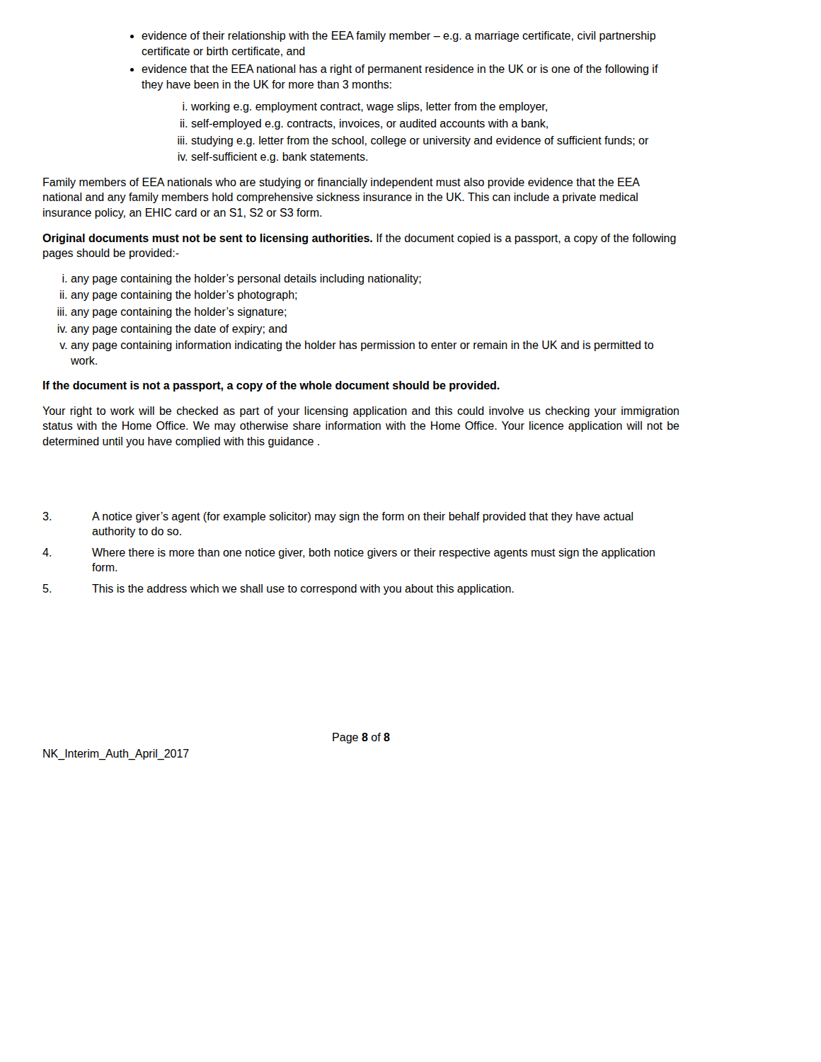evidence of their relationship with the EEA family member – e.g. a marriage certificate, civil partnership certificate or birth certificate, and
evidence that the EEA national has a right of permanent residence in the UK or is one of the following if they have been in the UK for more than 3 months:
working e.g. employment contract, wage slips, letter from the employer,
self-employed e.g. contracts, invoices, or audited accounts with a bank,
studying e.g. letter from the school, college or university and evidence of sufficient funds; or
self-sufficient e.g. bank statements.
Family members of EEA nationals who are studying or financially independent must also provide evidence that the EEA national and any family members hold comprehensive sickness insurance in the UK. This can include a private medical insurance policy, an EHIC card or an S1, S2 or S3 form.
Original documents must not be sent to licensing authorities. If the document copied is a passport, a copy of the following pages should be provided:-
any page containing the holder’s personal details including nationality;
any page containing the holder’s photograph;
any page containing the holder’s signature;
any page containing the date of expiry; and
any page containing information indicating the holder has permission to enter or remain in the UK and is permitted to work.
If the document is not a passport, a copy of the whole document should be provided.
Your right to work will be checked as part of your licensing application and this could involve us checking your immigration status with the Home Office. We may otherwise share information with the Home Office. Your licence application will not be determined until you have complied with this guidance .
| 3. | A notice giver’s agent (for example solicitor) may sign the form on their behalf provided that they have actual authority to do so. |
| 4. | Where there is more than one notice giver, both notice givers or their respective agents must sign the application form. |
| 5. | This is the address which we shall use to correspond with you about this application. |
Page 8 of 8
NK_Interim_Auth_April_2017